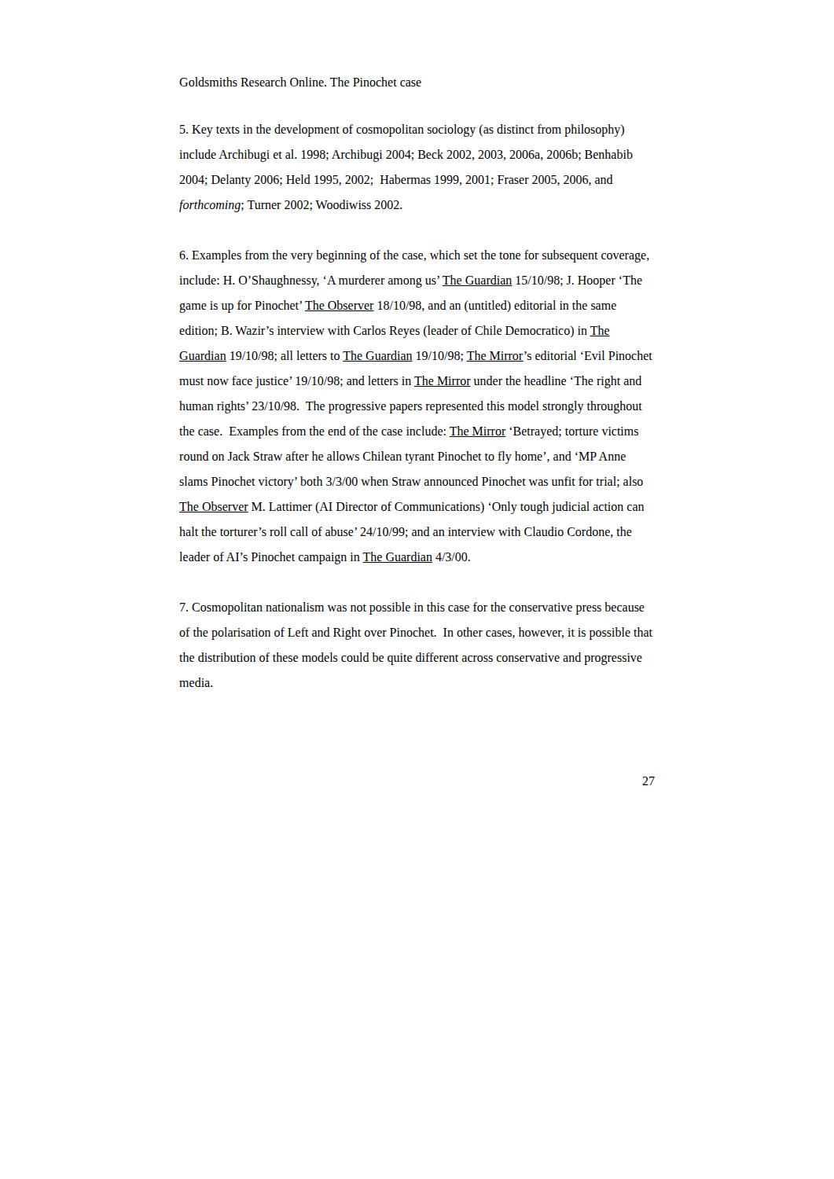Goldsmiths Research Online. The Pinochet case
5. Key texts in the development of cosmopolitan sociology (as distinct from philosophy) include Archibugi et al. 1998; Archibugi 2004; Beck 2002, 2003, 2006a, 2006b; Benhabib 2004; Delanty 2006; Held 1995, 2002; Habermas 1999, 2001; Fraser 2005, 2006, and forthcoming; Turner 2002; Woodiwiss 2002.
6. Examples from the very beginning of the case, which set the tone for subsequent coverage, include: H. O’Shaughnessy, ‘A murderer among us’ The Guardian 15/10/98; J. Hooper ‘The game is up for Pinochet’ The Observer 18/10/98, and an (untitled) editorial in the same edition; B. Wazir’s interview with Carlos Reyes (leader of Chile Democratico) in The Guardian 19/10/98; all letters to The Guardian 19/10/98; The Mirror’s editorial ‘Evil Pinochet must now face justice’ 19/10/98; and letters in The Mirror under the headline ‘The right and human rights’ 23/10/98. The progressive papers represented this model strongly throughout the case. Examples from the end of the case include: The Mirror ‘Betrayed; torture victims round on Jack Straw after he allows Chilean tyrant Pinochet to fly home’, and ‘MP Anne slams Pinochet victory’ both 3/3/00 when Straw announced Pinochet was unfit for trial; also The Observer M. Lattimer (AI Director of Communications) ‘Only tough judicial action can halt the torturer’s roll call of abuse’ 24/10/99; and an interview with Claudio Cordone, the leader of AI’s Pinochet campaign in The Guardian 4/3/00.
7. Cosmopolitan nationalism was not possible in this case for the conservative press because of the polarisation of Left and Right over Pinochet. In other cases, however, it is possible that the distribution of these models could be quite different across conservative and progressive media.
27